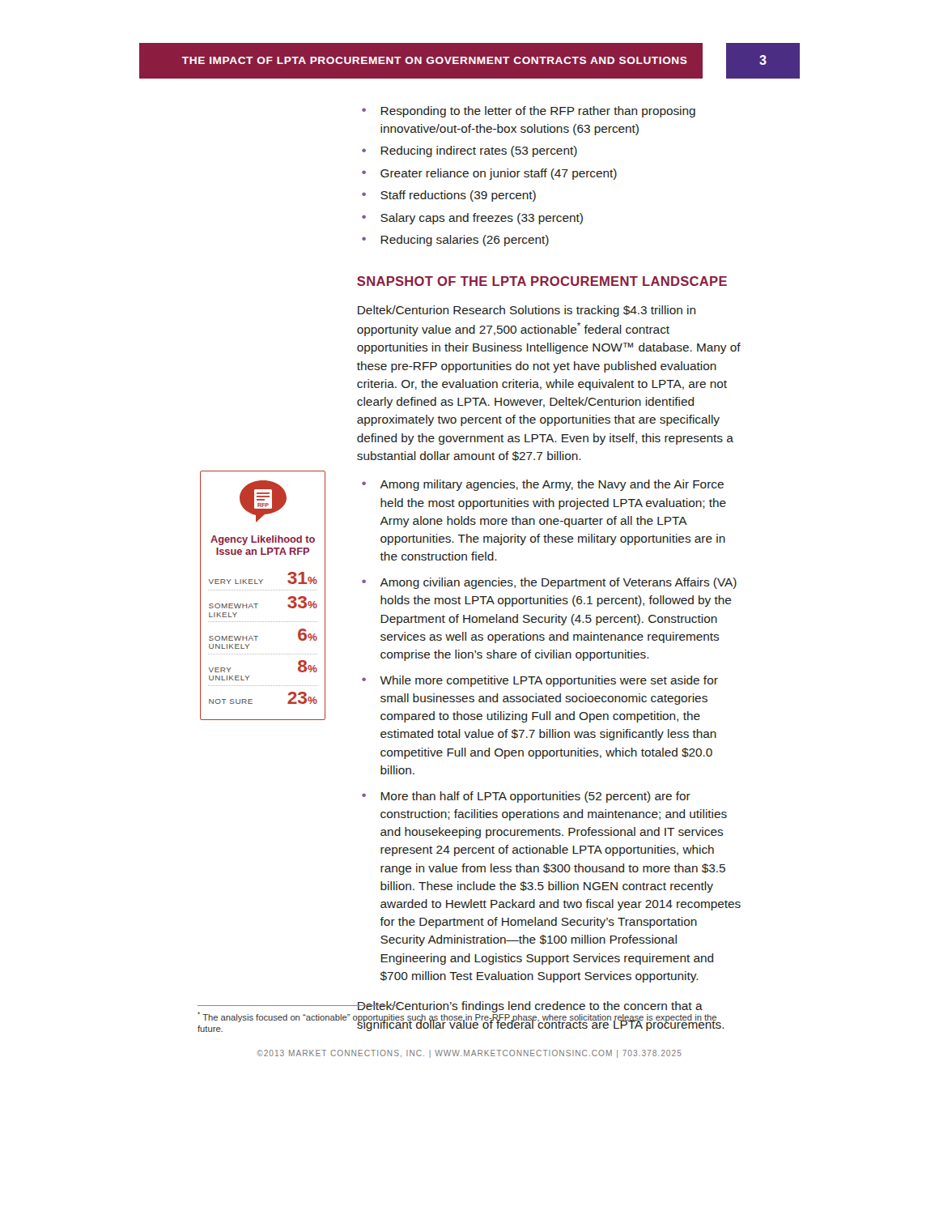The Impact of LPTA Procurement on Government Contracts and Solutions
3
Responding to the letter of the RFP rather than proposing innovative/out-of-the-box solutions (63 percent)
Reducing indirect rates (53 percent)
Greater reliance on junior staff (47 percent)
Staff reductions (39 percent)
Salary caps and freezes (33 percent)
Reducing salaries (26 percent)
Snapshot of the LPTA Procurement Landscape
Deltek/Centurion Research Solutions is tracking $4.3 trillion in opportunity value and 27,500 actionable* federal contract opportunities in their Business Intelligence NOW™ database. Many of these pre-RFP opportunities do not yet have published evaluation criteria. Or, the evaluation criteria, while equivalent to LPTA, are not clearly defined as LPTA. However, Deltek/Centurion identified approximately two percent of the opportunities that are specifically defined by the government as LPTA. Even by itself, this represents a substantial dollar amount of $27.7 billion.
Among military agencies, the Army, the Navy and the Air Force held the most opportunities with projected LPTA evaluation; the Army alone holds more than one-quarter of all the LPTA opportunities. The majority of these military opportunities are in the construction field.
Among civilian agencies, the Department of Veterans Affairs (VA) holds the most LPTA opportunities (6.1 percent), followed by the Department of Homeland Security (4.5 percent). Construction services as well as operations and maintenance requirements comprise the lion’s share of civilian opportunities.
While more competitive LPTA opportunities were set aside for small businesses and associated socioeconomic categories compared to those utilizing Full and Open competition, the estimated total value of $7.7 billion was significantly less than competitive Full and Open opportunities, which totaled $20.0 billion.
More than half of LPTA opportunities (52 percent) are for construction; facilities operations and maintenance; and utilities and housekeeping procurements. Professional and IT services represent 24 percent of actionable LPTA opportunities, which range in value from less than $300 thousand to more than $3.5 billion. These include the $3.5 billion NGEN contract recently awarded to Hewlett Packard and two fiscal year 2014 recompetes for the Department of Homeland Security’s Transportation Security Administration—the $100 million Professional Engineering and Logistics Support Services requirement and $700 million Test Evaluation Support Services opportunity.
Deltek/Centurion’s findings lend credence to the concern that a significant dollar value of federal contracts are LPTA procurements.
RFP
Agency Likelihood to
Issue an LPTA RFP
Very Likely
31%
Somewhat Likely
33%
Somewhat Unlikely
6%
Very Unlikely
8%
Not Sure
23%
* The analysis focused on “actionable” opportunities such as those in Pre-RFP phase, where solicitation release is expected in the future.
©2013 Market Connections, Inc. | www.marketconnectionsinc.com | 703.378.2025